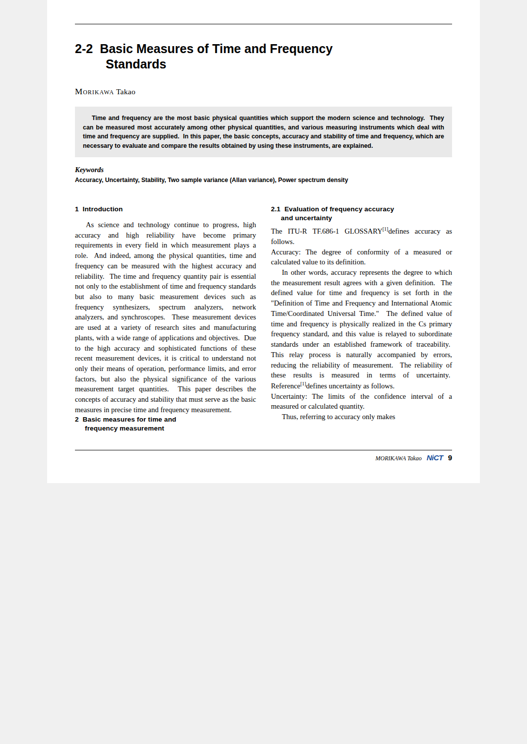2-2 Basic Measures of Time and FrequencyStandards
Morikawa Takao
Time and frequency are the most basic physical quantities which support the modern science and technology. They can be measured most accurately among other physical quantities, and various measuring instruments which deal with time and frequency are supplied. In this paper, the basic concepts, accuracy and stability of time and frequency, which are necessary to evaluate and compare the results obtained by using these instruments, are explained.
Keywords
Accuracy, Uncertainty, Stability, Two sample variance (Allan variance), Power spectrum density
1 Introduction
As science and technology continue to progress, high accuracy and high reliability have become primary requirements in every field in which measurement plays a role. And indeed, among the physical quantities, time and frequency can be measured with the highest accuracy and reliability. The time and frequency quantity pair is essential not only to the establishment of time and frequency standards but also to many basic measurement devices such as frequency synthesizers, spectrum analyzers, network analyzers, and synchroscopes. These measurement devices are used at a variety of research sites and manufacturing plants, with a wide range of applications and objectives. Due to the high accuracy and sophisticated functions of these recent measurement devices, it is critical to understand not only their means of operation, performance limits, and error factors, but also the physical significance of the various measurement target quantities. This paper describes the concepts of accuracy and stability that must serve as the basic measures in precise time and frequency measurement.
2 Basic measures for time andfrequency measurement
2.1 Evaluation of frequency accuracyand uncertainty
The ITU-R TF.686-1 GLOSSARY[1]defines accuracy as follows.
Accuracy: The degree of conformity of a measured or calculated value to its definition.
In other words, accuracy represents the degree to which the measurement result agrees with a given definition. The defined value for time and frequency is set forth in the "Definition of Time and Frequency and International Atomic Time/Coordinated Universal Time." The defined value of time and frequency is physically realized in the Cs primary frequency standard, and this value is relayed to subordinate standards under an established framework of traceability. This relay process is naturally accompanied by errors, reducing the reliability of measurement. The reliability of these results is measured in terms of uncertainty. Reference[1]defines uncertainty as follows.
Uncertainty: The limits of the confidence interval of a measured or calculated quantity.
Thus, referring to accuracy only makes
MORIKAWA Takao Ni CT 9